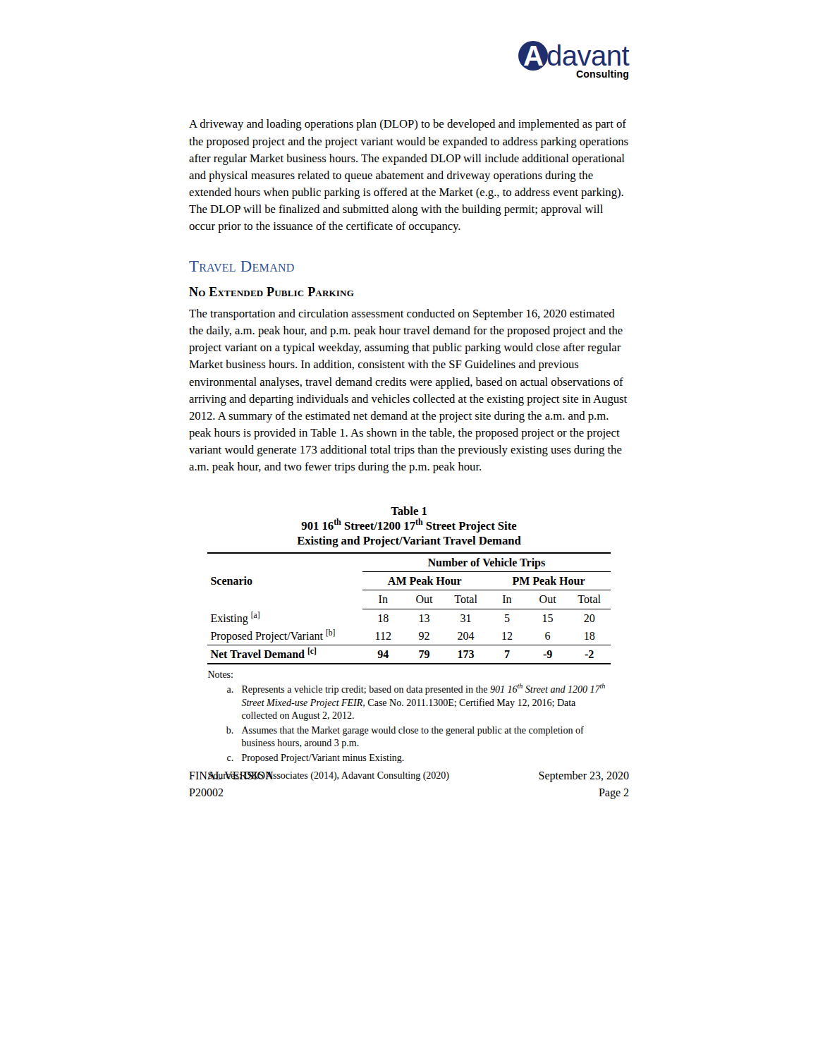Adavant
Consulting
A driveway and loading operations plan (DLOP) to be developed and implemented as part of the proposed project and the project variant would be expanded to address parking operations after regular Market business hours. The expanded DLOP will include additional operational and physical measures related to queue abatement and driveway operations during the extended hours when public parking is offered at the Market (e.g., to address event parking). The DLOP will be finalized and submitted along with the building permit; approval will occur prior to the issuance of the certificate of occupancy.
Travel Demand
No Extended Public Parking
The transportation and circulation assessment conducted on September 16, 2020 estimated the daily, a.m. peak hour, and p.m. peak hour travel demand for the proposed project and the project variant on a typical weekday, assuming that public parking would close after regular Market business hours. In addition, consistent with the SF Guidelines and previous environmental analyses, travel demand credits were applied, based on actual observations of arriving and departing individuals and vehicles collected at the existing project site in August 2012. A summary of the estimated net demand at the project site during the a.m. and p.m. peak hours is provided in Table 1. As shown in the table, the proposed project or the project variant would generate 173 additional total trips than the previously existing uses during the a.m. peak hour, and two fewer trips during the p.m. peak hour.
Table 1
901 16th Street/1200 17th Street Project Site
Existing and Project/Variant Travel Demand
| | Number of Vehicle Trips |
| Scenario | AM Peak Hour | PM Peak Hour |
| In | Out | Total | In | Out | Total |
| Existing [a] | 18 | 13 | 31 | 5 | 15 | 20 |
| Proposed Project/Variant [b] | 112 | 92 | 204 | 12 | 6 | 18 |
| Net Travel Demand [c] | 94 | 79 | 173 | 7 | -9 | -2 |
Notes:
Represents a vehicle trip credit; based on data presented in the 901 16th Street and 1200 17th Street Mixed-use Project FEIR, Case No. 2011.1300E; Certified May 12, 2016; Data collected on August 2, 2012.
Assumes that the Market garage would close to the general public at the completion of business hours, around 3 p.m.
Proposed Project/Variant minus Existing.
Sources: DKS Associates (2014), Adavant Consulting (2020)
| FINAL VERSION | September 23, 2020 |
| P20002 | Page 2 |